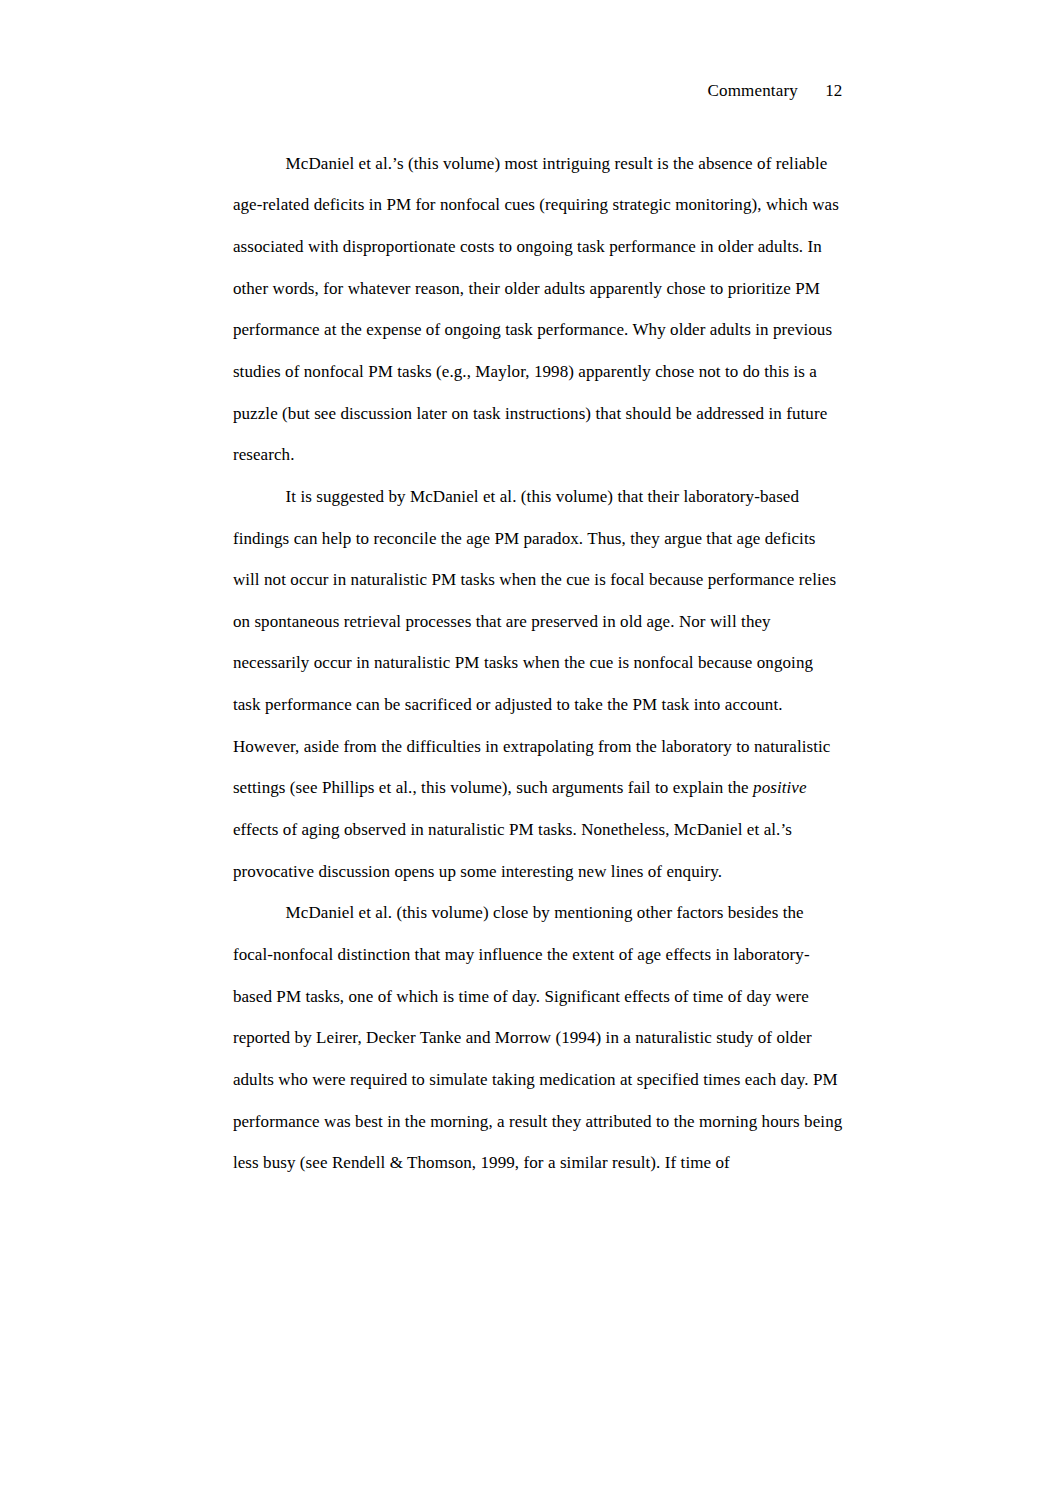Commentary12
McDaniel et al.’s (this volume) most intriguing result is the absence of reliable age-related deficits in PM for nonfocal cues (requiring strategic monitoring), which was associated with disproportionate costs to ongoing task performance in older adults. In other words, for whatever reason, their older adults apparently chose to prioritize PM performance at the expense of ongoing task performance. Why older adults in previous studies of nonfocal PM tasks (e.g., Maylor, 1998) apparently chose not to do this is a puzzle (but see discussion later on task instructions) that should be addressed in future research.
It is suggested by McDaniel et al. (this volume) that their laboratory-based findings can help to reconcile the age PM paradox. Thus, they argue that age deficits will not occur in naturalistic PM tasks when the cue is focal because performance relies on spontaneous retrieval processes that are preserved in old age. Nor will they necessarily occur in naturalistic PM tasks when the cue is nonfocal because ongoing task performance can be sacrificed or adjusted to take the PM task into account. However, aside from the difficulties in extrapolating from the laboratory to naturalistic settings (see Phillips et al., this volume), such arguments fail to explain the positive effects of aging observed in naturalistic PM tasks. Nonetheless, McDaniel et al.’s provocative discussion opens up some interesting new lines of enquiry.
McDaniel et al. (this volume) close by mentioning other factors besides the focal-nonfocal distinction that may influence the extent of age effects in laboratory-based PM tasks, one of which is time of day. Significant effects of time of day were reported by Leirer, Decker Tanke and Morrow (1994) in a naturalistic study of older adults who were required to simulate taking medication at specified times each day. PM performance was best in the morning, a result they attributed to the morning hours being less busy (see Rendell & Thomson, 1999, for a similar result). If time of